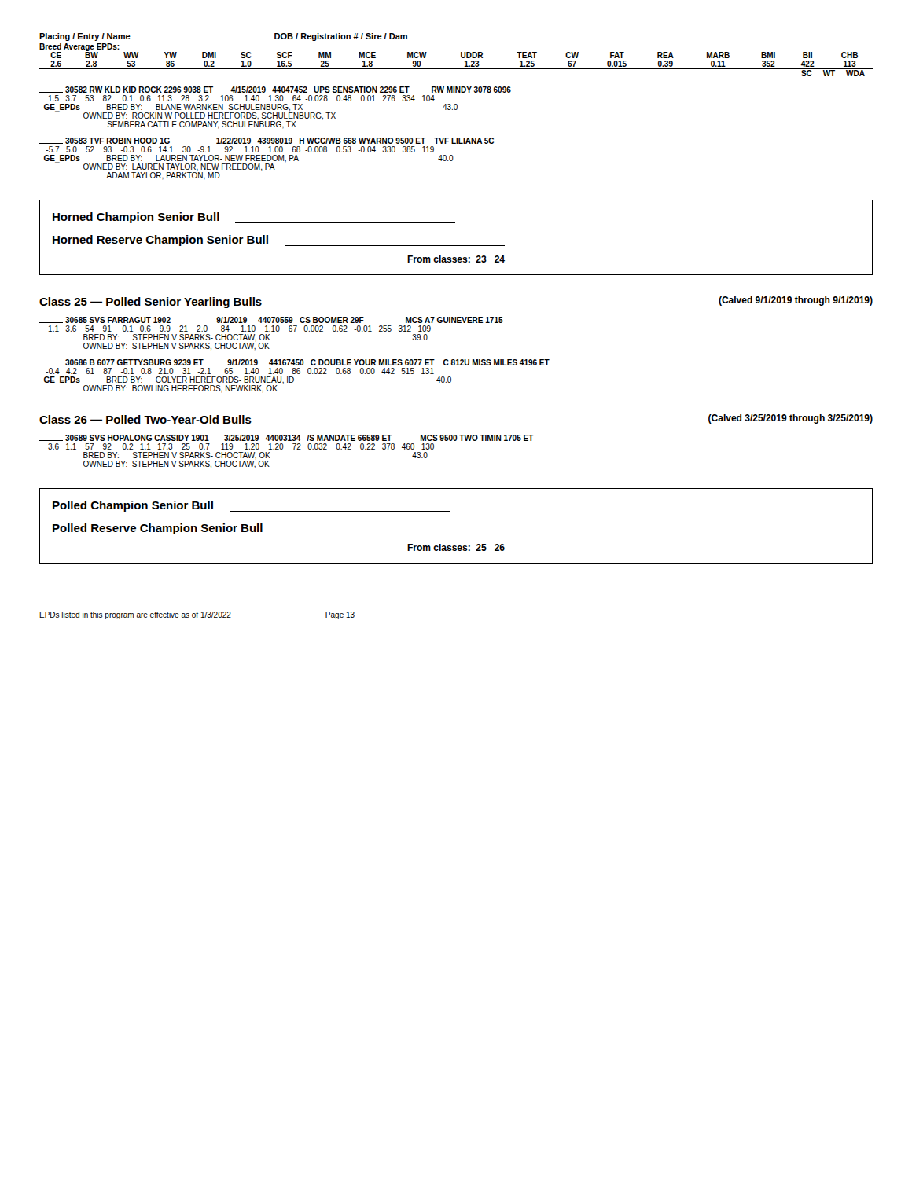Placing / Entry / Name DOB / Registration # / Sire / Dam
Breed Average EPDs:
| CE | BW | WW | YW | DMI | SC | SCF | MM | MCE | MCW | UDDR | TEAT | CW | FAT | REA | MARB | BMI | BII | CHB |
| --- | --- | --- | --- | --- | --- | --- | --- | --- | --- | --- | --- | --- | --- | --- | --- | --- | --- | --- |
| 2.6 | 2.8 | 53 | 86 | 0.2 | 1.0 | 16.5 | 25 | 1.8 | 90 | 1.23 | 1.25 | 67 | 0.015 | 0.39 | 0.11 | 352 | 422 | 113 |
SC WT WDA
30582 RW KLD KID ROCK 2296 9038 ET 4/15/2019 44047452 UPS SENSATION 2296 ET RW MINDY 3078 6096
    1.5   3.7    53    82     0.1   0.6   11.3    28    3.2     106     1.40    1.30    64  -0.028    0.48    0.01   276   334   104
  GE_EPDs            BRED BY:      BLANE WARNKEN- SCHULENBURG, TX                                                                43.0
                    OWNED BY:  ROCKIN W POLLED HEREFORDS, SCHULENBURG, TX
                               SEMBERA CATTLE COMPANY, SCHULENBURG, TX
30583 TVF ROBIN HOOD 1G 1/22/2019 43998019 H WCC/WB 668 WYARNO 9500 ET TVF LILIANA 5C
   -5.7   5.0    52    93    -0.3   0.6   14.1    30   -9.1      92     1.10    1.00    68  -0.008    0.53   -0.04   330   385   119
  GE_EPDs            BRED BY:      LAUREN TAYLOR- NEW FREEDOM, PA                                                                40.0
                    OWNED BY:  LAUREN TAYLOR, NEW FREEDOM, PA
                               ADAM TAYLOR, PARKTON, MD
Horned Champion Senior Bull
Horned Reserve Champion Senior Bull
From classes: 23 24
Class 25 — Polled Senior Yearling Bulls (Calved 9/1/2019 through 9/1/2019)
30685 SVS FARRAGUT 1902 9/1/2019 44070559 CS BOOMER 29F MCS A7 GUINEVERE 1715
    1.1   3.6    54    91     0.1   0.6    9.9    21    2.0      84     1.10    1.10    67   0.002    0.62   -0.01   255   312   109
                    BRED BY:      STEPHEN V SPARKS- CHOCTAW, OK                                                                 39.0
                    OWNED BY:  STEPHEN V SPARKS, CHOCTAW, OK
30686 B 6077 GETTYSBURG 9239 ET 9/1/2019 44167450 C DOUBLE YOUR MILES 6077 ET C 812U MISS MILES 4196 ET
   -0.4   4.2    61    87    -0.1   0.8   21.0    31   -2.1      65     1.40    1.40    86   0.022    0.68    0.00   442   515   131
  GE_EPDs            BRED BY:      COLYER HEREFORDS- BRUNEAU, ID                                                                 40.0
                    OWNED BY:  BOWLING HEREFORDS, NEWKIRK, OK
Class 26 — Polled Two-Year-Old Bulls (Calved 3/25/2019 through 3/25/2019)
30689 SVS HOPALONG CASSIDY 1901 3/25/2019 44003134 /S MANDATE 66589 ET MCS 9500 TWO TIMIN 1705 ET
    3.6   1.1    57    92     0.2   1.1   17.3    25    0.7     119     1.20    1.20    72   0.032    0.42    0.22   378   460   130
                    BRED BY:      STEPHEN V SPARKS- CHOCTAW, OK                                                                 43.0
                    OWNED BY:  STEPHEN V SPARKS, CHOCTAW, OK
Polled Champion Senior Bull
Polled Reserve Champion Senior Bull
From classes: 25 26
EPDs listed in this program are effective as of 1/3/2022Page 13